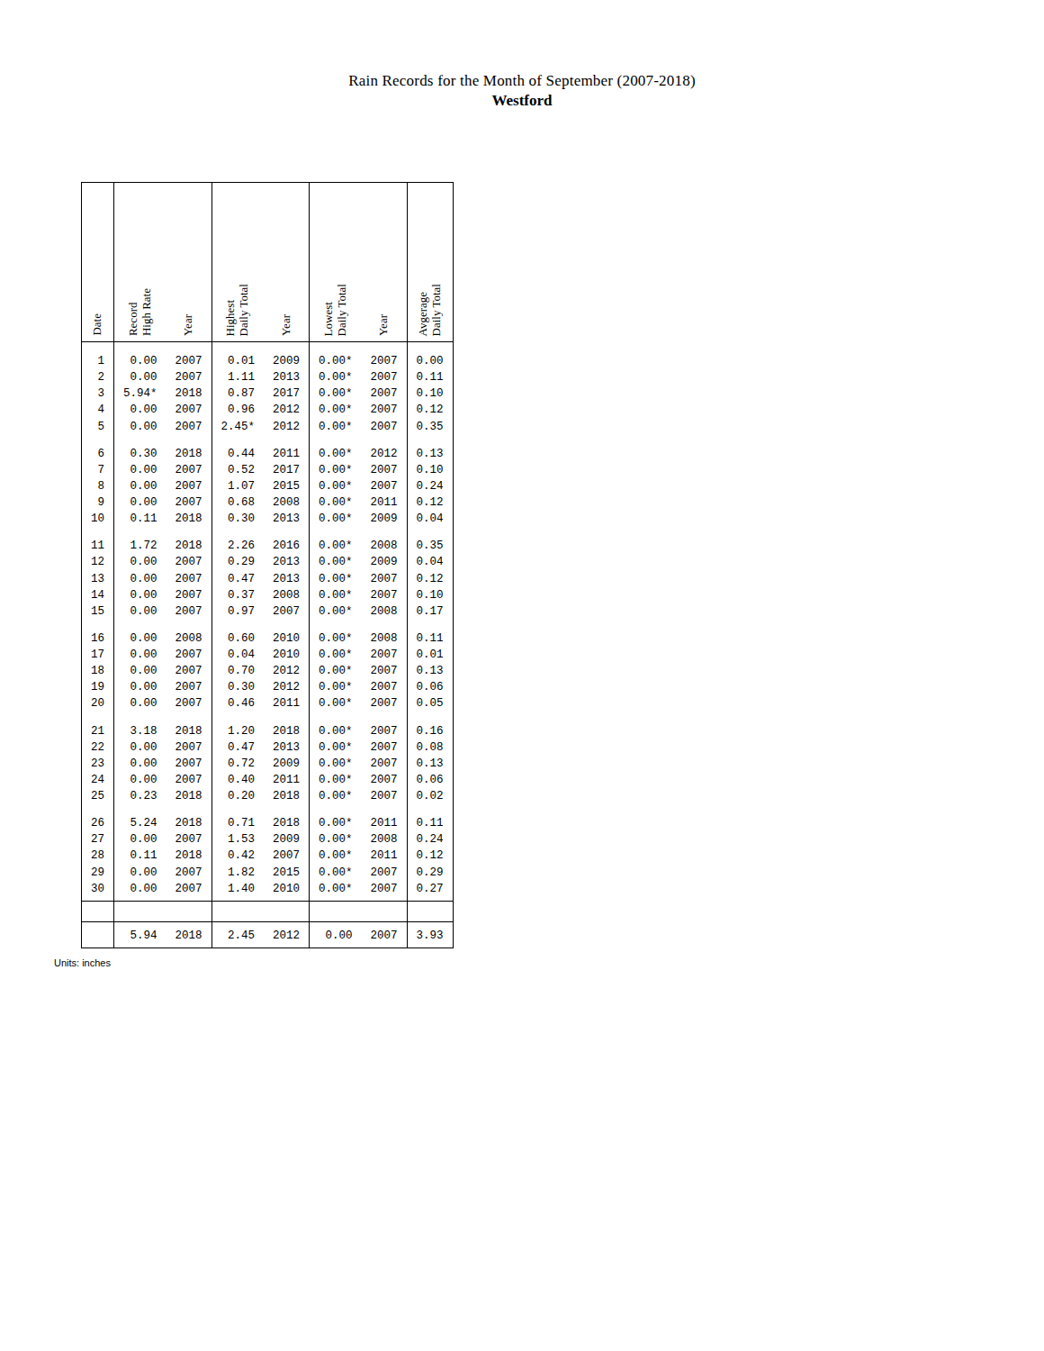Rain Records for the Month of September (2007-2018)
Westford
| Date | Record High Rate | Year | Highest Daily Total | Year | Lowest Daily Total | Year | Avgerage Daily Total |
| --- | --- | --- | --- | --- | --- | --- | --- |
| 1 | 0.00 | 2007 | 0.01 | 2009 | 0.00* | 2007 | 0.00 |
| 2 | 0.00 | 2007 | 1.11 | 2013 | 0.00* | 2007 | 0.11 |
| 3 | 5.94* | 2018 | 0.87 | 2017 | 0.00* | 2007 | 0.10 |
| 4 | 0.00 | 2007 | 0.96 | 2012 | 0.00* | 2007 | 0.12 |
| 5 | 0.00 | 2007 | 2.45* | 2012 | 0.00* | 2007 | 0.35 |
| 6 | 0.30 | 2018 | 0.44 | 2011 | 0.00* | 2012 | 0.13 |
| 7 | 0.00 | 2007 | 0.52 | 2017 | 0.00* | 2007 | 0.10 |
| 8 | 0.00 | 2007 | 1.07 | 2015 | 0.00* | 2007 | 0.24 |
| 9 | 0.00 | 2007 | 0.68 | 2008 | 0.00* | 2011 | 0.12 |
| 10 | 0.11 | 2018 | 0.30 | 2013 | 0.00* | 2009 | 0.04 |
| 11 | 1.72 | 2018 | 2.26 | 2016 | 0.00* | 2008 | 0.35 |
| 12 | 0.00 | 2007 | 0.29 | 2013 | 0.00* | 2009 | 0.04 |
| 13 | 0.00 | 2007 | 0.47 | 2013 | 0.00* | 2007 | 0.12 |
| 14 | 0.00 | 2007 | 0.37 | 2008 | 0.00* | 2007 | 0.10 |
| 15 | 0.00 | 2007 | 0.97 | 2007 | 0.00* | 2008 | 0.17 |
| 16 | 0.00 | 2008 | 0.60 | 2010 | 0.00* | 2008 | 0.11 |
| 17 | 0.00 | 2007 | 0.04 | 2010 | 0.00* | 2007 | 0.01 |
| 18 | 0.00 | 2007 | 0.70 | 2012 | 0.00* | 2007 | 0.13 |
| 19 | 0.00 | 2007 | 0.30 | 2012 | 0.00* | 2007 | 0.06 |
| 20 | 0.00 | 2007 | 0.46 | 2011 | 0.00* | 2007 | 0.05 |
| 21 | 3.18 | 2018 | 1.20 | 2018 | 0.00* | 2007 | 0.16 |
| 22 | 0.00 | 2007 | 0.47 | 2013 | 0.00* | 2007 | 0.08 |
| 23 | 0.00 | 2007 | 0.72 | 2009 | 0.00* | 2007 | 0.13 |
| 24 | 0.00 | 2007 | 0.40 | 2011 | 0.00* | 2007 | 0.06 |
| 25 | 0.23 | 2018 | 0.20 | 2018 | 0.00* | 2007 | 0.02 |
| 26 | 5.24 | 2018 | 0.71 | 2018 | 0.00* | 2011 | 0.11 |
| 27 | 0.00 | 2007 | 1.53 | 2009 | 0.00* | 2008 | 0.24 |
| 28 | 0.11 | 2018 | 0.42 | 2007 | 0.00* | 2011 | 0.12 |
| 29 | 0.00 | 2007 | 1.82 | 2015 | 0.00* | 2007 | 0.29 |
| 30 | 0.00 | 2007 | 1.40 | 2010 | 0.00* | 2007 | 0.27 |
| | 5.94 | 2018 | 2.45 | 2012 | 0.00 | 2007 | 3.93 |
Units: inches